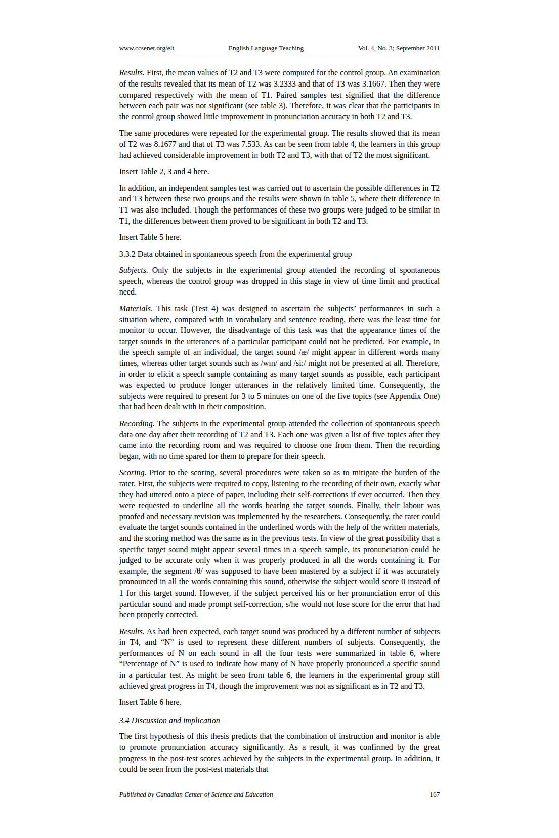www.ccsenet.org/elt English Language Teaching Vol. 4, No. 3; September 2011
Results. First, the mean values of T2 and T3 were computed for the control group. An examination of the results revealed that its mean of T2 was 3.2333 and that of T3 was 3.1667. Then they were compared respectively with the mean of T1. Paired samples test signified that the difference between each pair was not significant (see table 3). Therefore, it was clear that the participants in the control group showed little improvement in pronunciation accuracy in both T2 and T3.
The same procedures were repeated for the experimental group. The results showed that its mean of T2 was 8.1677 and that of T3 was 7.533. As can be seen from table 4, the learners in this group had achieved considerable improvement in both T2 and T3, with that of T2 the most significant.
Insert Table 2, 3 and 4 here.
In addition, an independent samples test was carried out to ascertain the possible differences in T2 and T3 between these two groups and the results were shown in table 5, where their difference in T1 was also included. Though the performances of these two groups were judged to be similar in T1, the differences between them proved to be significant in both T2 and T3.
Insert Table 5 here.
3.3.2 Data obtained in spontaneous speech from the experimental group
Subjects. Only the subjects in the experimental group attended the recording of spontaneous speech, whereas the control group was dropped in this stage in view of time limit and practical need.
Materials. This task (Test 4) was designed to ascertain the subjects’ performances in such a situation where, compared with in vocabulary and sentence reading, there was the least time for monitor to occur. However, the disadvantage of this task was that the appearance times of the target sounds in the utterances of a particular participant could not be predicted. For example, in the speech sample of an individual, the target sound /æ/ might appear in different words many times, whereas other target sounds such as /wɪn/ and /siː/ might not be presented at all. Therefore, in order to elicit a speech sample containing as many target sounds as possible, each participant was expected to produce longer utterances in the relatively limited time. Consequently, the subjects were required to present for 3 to 5 minutes on one of the five topics (see Appendix One) that had been dealt with in their composition.
Recording. The subjects in the experimental group attended the collection of spontaneous speech data one day after their recording of T2 and T3. Each one was given a list of five topics after they came into the recording room and was required to choose one from them. Then the recording began, with no time spared for them to prepare for their speech.
Scoring. Prior to the scoring, several procedures were taken so as to mitigate the burden of the rater. First, the subjects were required to copy, listening to the recording of their own, exactly what they had uttered onto a piece of paper, including their self-corrections if ever occurred. Then they were requested to underline all the words bearing the target sounds. Finally, their labour was proofed and necessary revision was implemented by the researchers. Consequently, the rater could evaluate the target sounds contained in the underlined words with the help of the written materials, and the scoring method was the same as in the previous tests. In view of the great possibility that a specific target sound might appear several times in a speech sample, its pronunciation could be judged to be accurate only when it was properly produced in all the words containing it. For example, the segment /θ/ was supposed to have been mastered by a subject if it was accurately pronounced in all the words containing this sound, otherwise the subject would score 0 instead of 1 for this target sound. However, if the subject perceived his or her pronunciation error of this particular sound and made prompt self-correction, s/he would not lose score for the error that had been properly corrected.
Results. As had been expected, each target sound was produced by a different number of subjects in T4, and “N” is used to represent these different numbers of subjects. Consequently, the performances of N on each sound in all the four tests were summarized in table 6, where “Percentage of N” is used to indicate how many of N have properly pronounced a specific sound in a particular test. As might be seen from table 6, the learners in the experimental group still achieved great progress in T4, though the improvement was not as significant as in T2 and T3.
Insert Table 6 here.
3.4 Discussion and implication
The first hypothesis of this thesis predicts that the combination of instruction and monitor is able to promote pronunciation accuracy significantly. As a result, it was confirmed by the great progress in the post-test scores achieved by the subjects in the experimental group. In addition, it could be seen from the post-test materials that
Published by Canadian Center of Science and Education 167